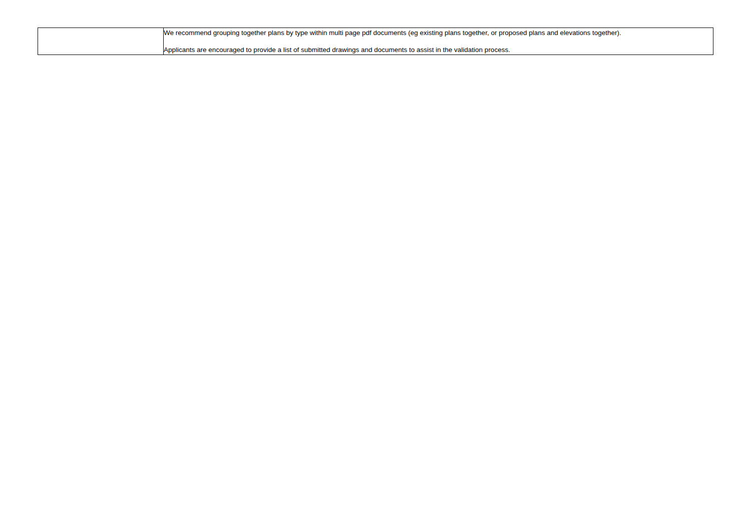| | We recommend grouping together plans by type within multi page pdf documents (eg existing plans together, or proposed plans and elevations together). Applicants are encouraged to provide a list of submitted drawings and documents to assist in the validation process. |